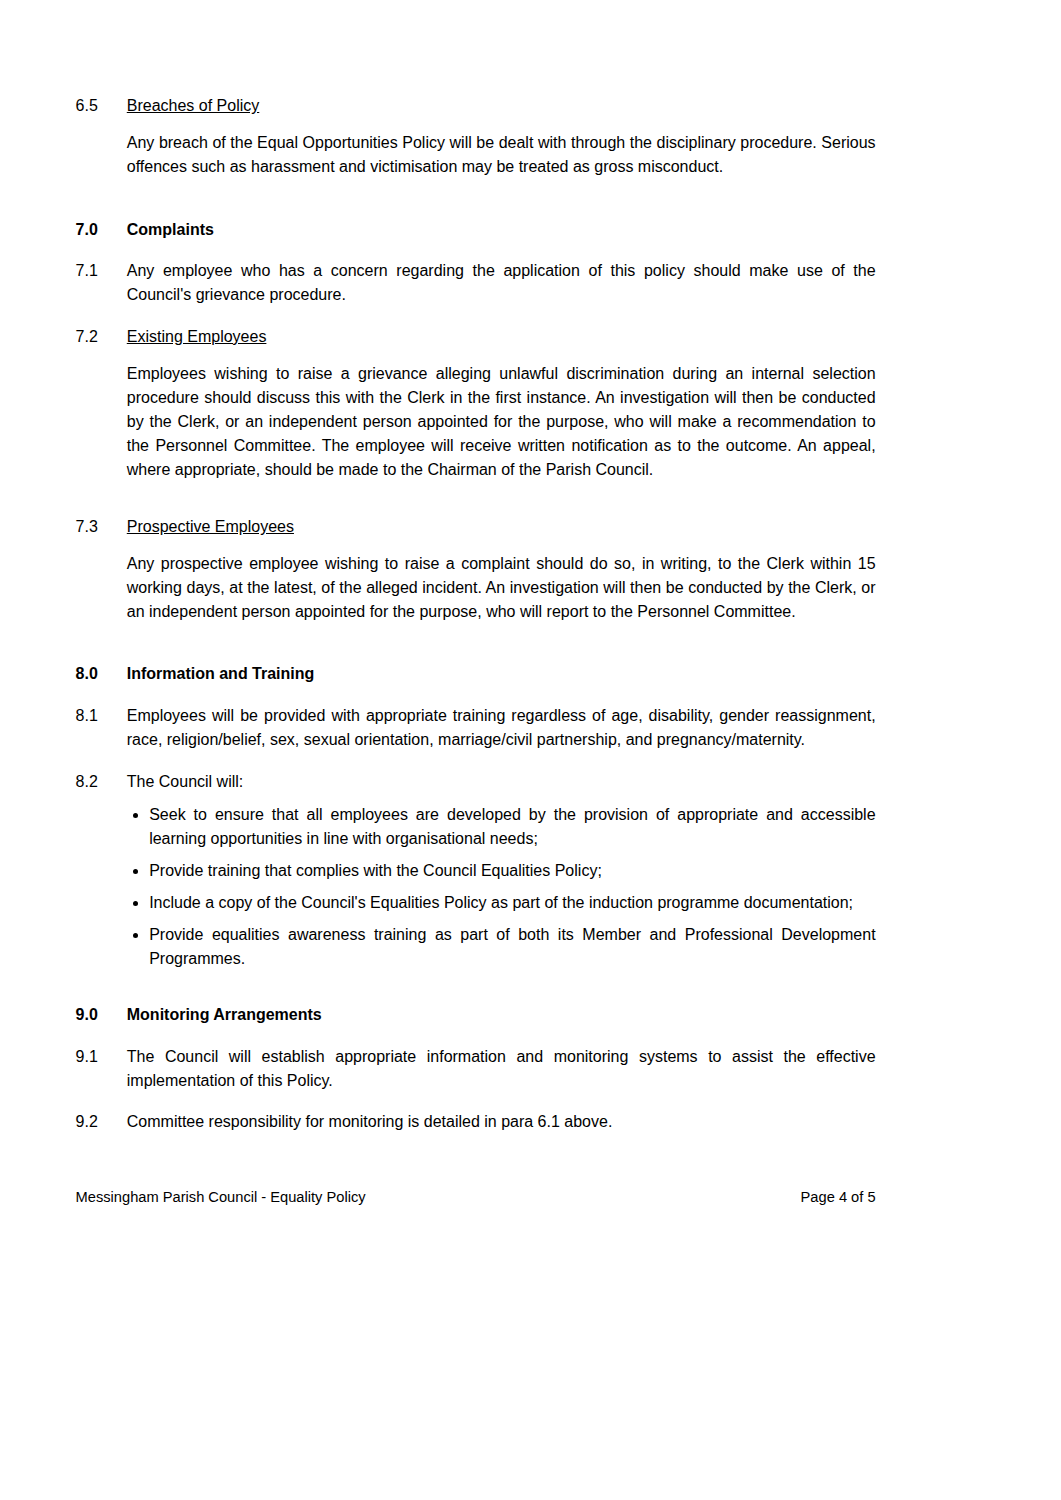6.5
Breaches of Policy
Any breach of the Equal Opportunities Policy will be dealt with through the disciplinary procedure. Serious offences such as harassment and victimisation may be treated as gross misconduct.
7.0
Complaints
7.1
Any employee who has a concern regarding the application of this policy should make use of the Council's grievance procedure.
7.2
Existing Employees
Employees wishing to raise a grievance alleging unlawful discrimination during an internal selection procedure should discuss this with the Clerk in the first instance. An investigation will then be conducted by the Clerk, or an independent person appointed for the purpose, who will make a recommendation to the Personnel Committee. The employee will receive written notification as to the outcome. An appeal, where appropriate, should be made to the Chairman of the Parish Council.
7.3
Prospective Employees
Any prospective employee wishing to raise a complaint should do so, in writing, to the Clerk within 15 working days, at the latest, of the alleged incident. An investigation will then be conducted by the Clerk, or an independent person appointed for the purpose, who will report to the Personnel Committee.
8.0
Information and Training
8.1
Employees will be provided with appropriate training regardless of age, disability, gender reassignment, race, religion/belief, sex, sexual orientation, marriage/civil partnership, and pregnancy/maternity.
8.2
The Council will:
Seek to ensure that all employees are developed by the provision of appropriate and accessible learning opportunities in line with organisational needs;
Provide training that complies with the Council Equalities Policy;
Include a copy of the Council's Equalities Policy as part of the induction programme documentation;
Provide equalities awareness training as part of both its Member and Professional Development Programmes.
9.0
Monitoring Arrangements
9.1
The Council will establish appropriate information and monitoring systems to assist the effective implementation of this Policy.
9.2
Committee responsibility for monitoring is detailed in para 6.1 above.
Messingham Parish Council - Equality Policy
Page 4 of 5